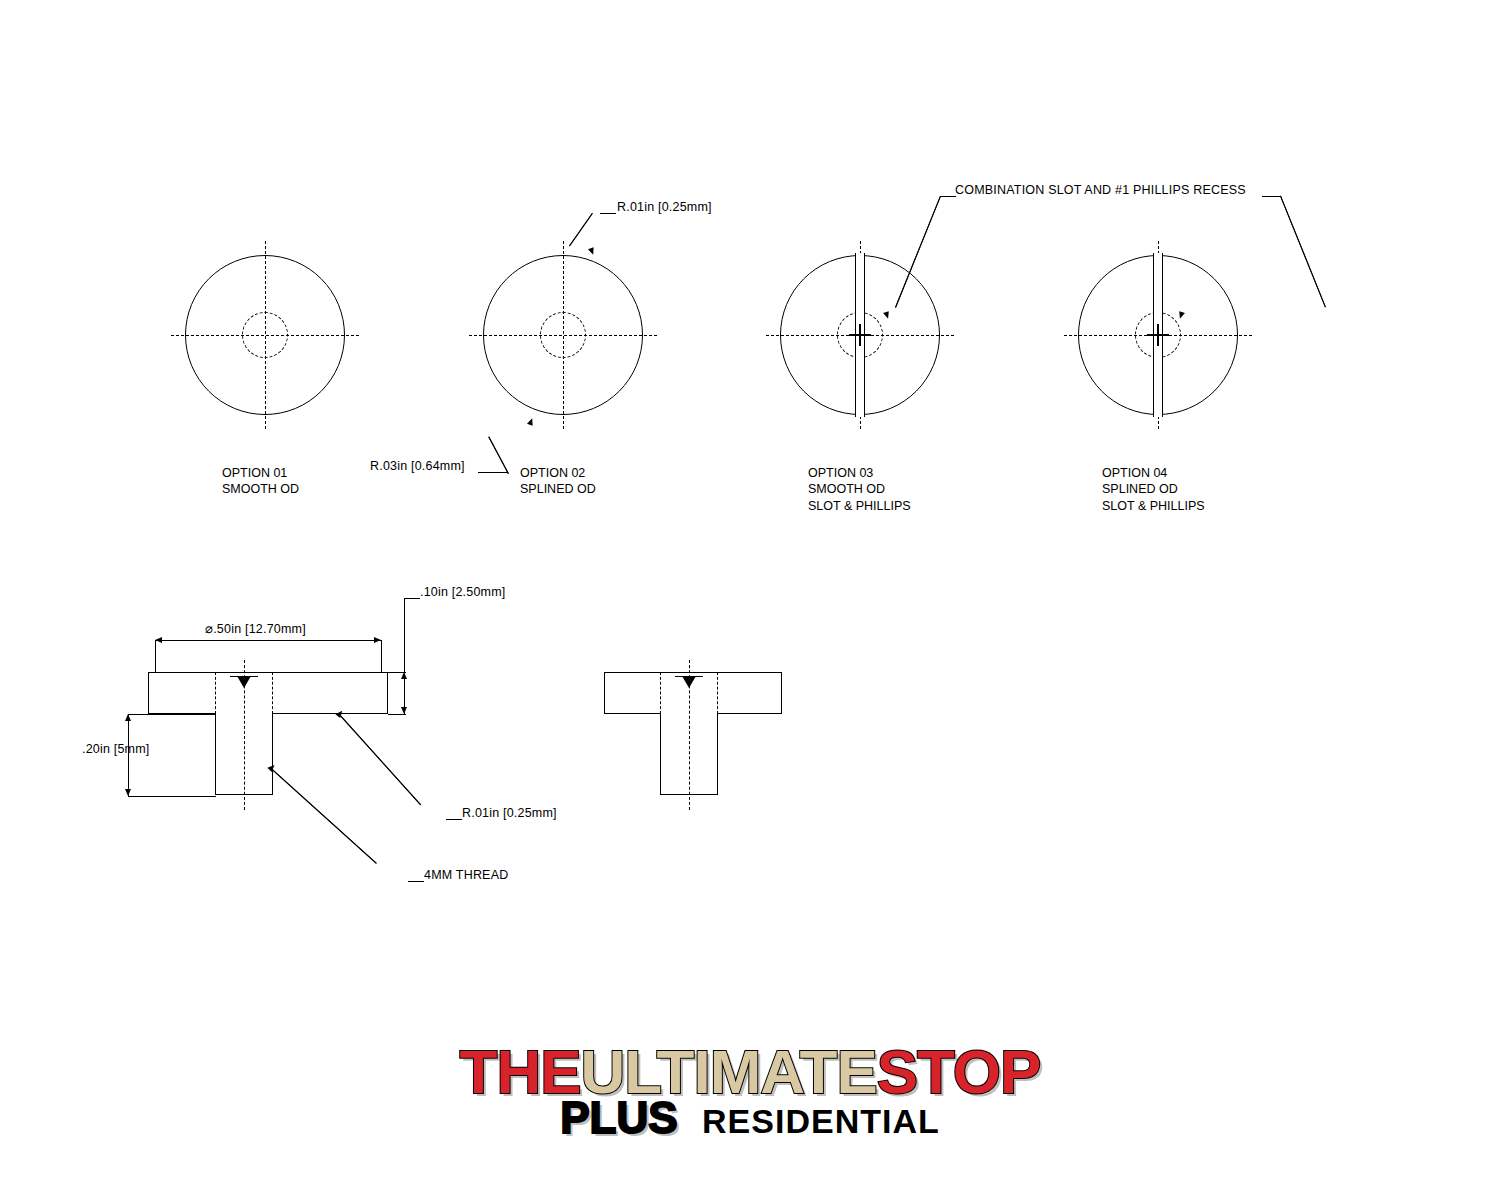OPTION 01 SMOOTH OD
OPTION 02 SPLINED OD
OPTION 03 SMOOTH OD SLOT & PHILLIPS
OPTION 04 SPLINED OD SLOT & PHILLIPS
R.01in [0.25mm]
R.03in [0.64mm]
COMBINATION SLOT AND #1 PHILLIPS RECESS
⌀.50in [12.70mm]
.10in [2.50mm]
.20in [5mm]
R.01in [0.25mm]
4MM THREAD
THE ULTIMATE STOP
PLUS RESIDENTIAL